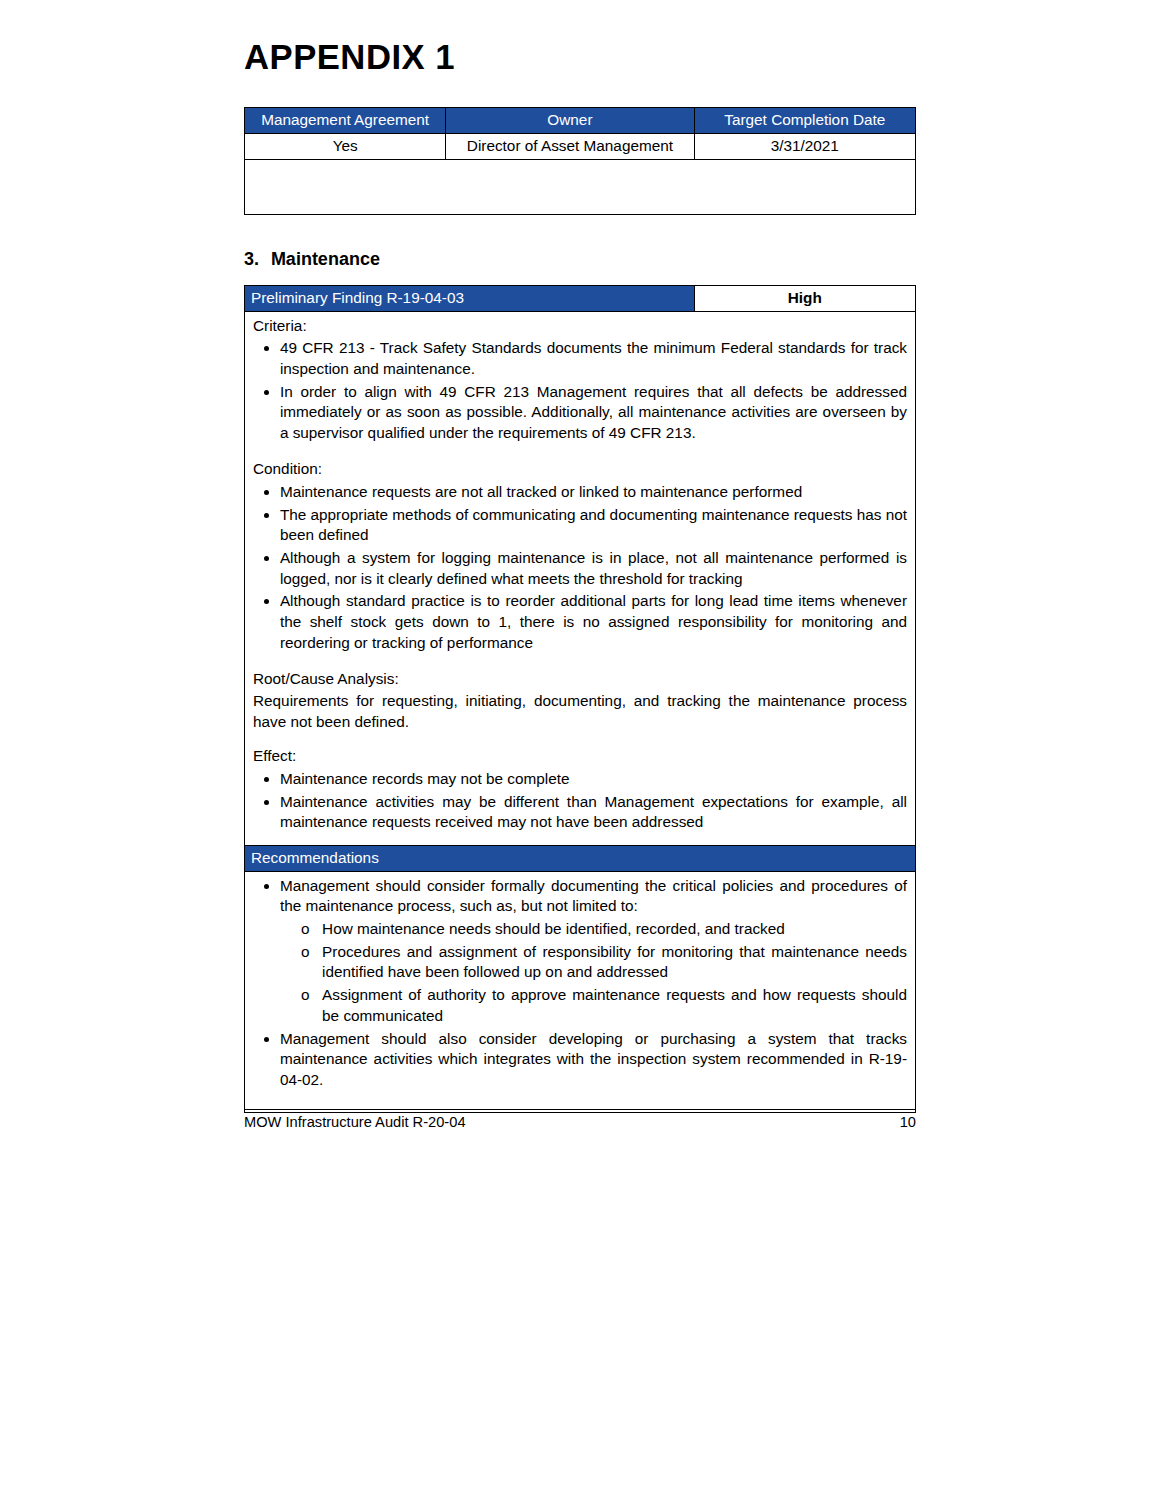APPENDIX 1
| Management Agreement | Owner | Target Completion Date |
| --- | --- | --- |
| Yes | Director of Asset Management | 3/31/2021 |
3. Maintenance
| Preliminary Finding R-19-04-03 | High |
| Criteria: 49 CFR 213 - Track Safety Standards documents the minimum Federal standards for track inspection and maintenance. In order to align with 49 CFR 213 Management requires that all defects be addressed immediately or as soon as possible. Additionally, all maintenance activities are overseen by a supervisor qualified under the requirements of 49 CFR 213. Condition: Maintenance requests are not all tracked or linked to maintenance performed The appropriate methods of communicating and documenting maintenance requests has not been defined Although a system for logging maintenance is in place, not all maintenance performed is logged, nor is it clearly defined what meets the threshold for tracking Although standard practice is to reorder additional parts for long lead time items whenever the shelf stock gets down to 1, there is no assigned responsibility for monitoring and reordering or tracking of performance Root/Cause Analysis: Requirements for requesting, initiating, documenting, and tracking the maintenance process have not been defined. Effect: Maintenance records may not be complete Maintenance activities may be different than Management expectations for example, all maintenance requests received may not have been addressed |
| Recommendations |
| Management should consider formally documenting the critical policies and procedures of the maintenance process, such as, but not limited to: How maintenance needs should be identified, recorded, and tracked Procedures and assignment of responsibility for monitoring that maintenance needs identified have been followed up on and addressed Assignment of authority to approve maintenance requests and how requests should be communicated Management should also consider developing or purchasing a system that tracks maintenance activities which integrates with the inspection system recommended in R-19-04-02. |
MOW Infrastructure Audit R-20-04 10